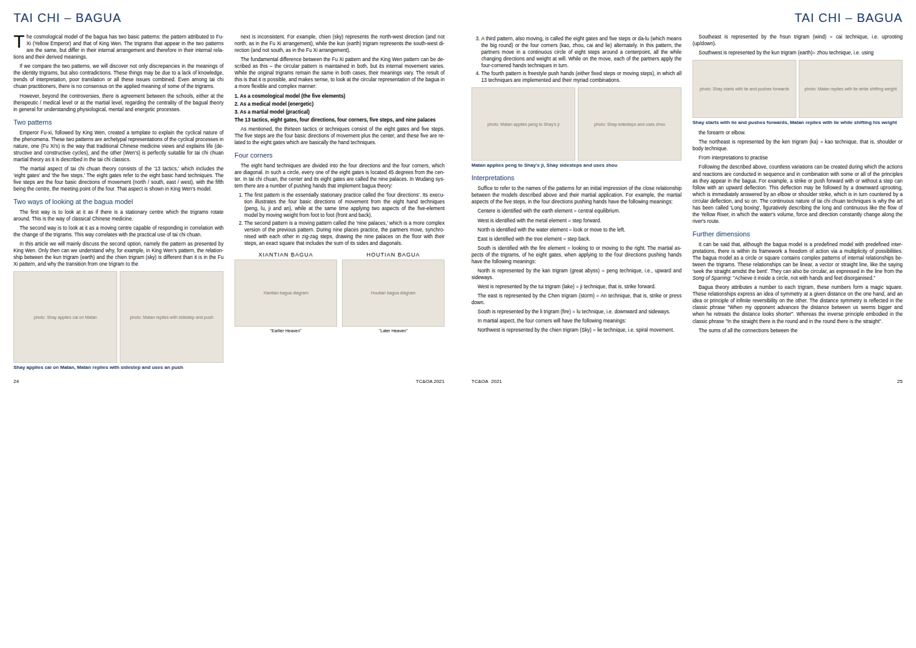TAI CHI – BAGUA
The cosmological model of the bagua has two basic patterns: the pattern attributed to Fu-Xi (Yellow Emperor) and that of King Wen. The trigrams that appear in the two patterns are the same, but differ in their internal arrangement and therefore in their internal relations and their derived meanings.
If we compare the two patterns, we will discover not only discrepancies in the meanings of the identity trigrams, but also contradictions. These things may be due to a lack of knowledge, trends of interpretation, poor translation or all these issues combined. Even among tai chi chuan practitioners, there is no consensus on the applied meaning of some of the trigrams.
However, beyond the controversies, there is agreement between the schools, either at the therapeutic / medical level or at the martial level, regarding the centrality of the bagual theory in general for understanding physiological, mental and energetic processes.
Two patterns
Emperor Fu-xi, followed by King Wen, created a template to explain the cyclical nature of the phenomena. These two patterns are archetypal representations of the cyclical processes in nature, one (Fu Xi's) is the way that traditional Chinese medicine views and explains life (destructive and constructive cycles), and the other (Wen's) is perfectly suitable for tai chi chuan martial theory as it is described in the tai chi classics.
The martial aspect of tai chi chuan theory consists of the '13 tactics,' which includes the 'eight gates' and 'the five steps.' The eight gates refer to the eight basic hand techniques. The five steps are the four basic directions of movement (north / south, east / west), with the fifth being the centre, the meeting point of the four. That aspect is shown in King Wen's model.
Two ways of looking at the bagua model
The first way is to look at it as if there is a stationary centre which the trigrams rotate around. This is the way of classical Chinese medicine.
The second way is to look at it as a moving centre capable of responding in correlation with the change of the trigrams. This way correlates with the practical use of tai chi chuan.
In this article we will mainly discuss the second option, namely the pattern as presented by King Wen. Only then can we understand why, for example, in King Wen's pattern, the relationship between the kun trigram (earth) and the chien trigram (sky) is different than it is in the Fu Xi pattern, and why the transition from one trigram to the
photo: Shay applies cai on Matan
photo: Matan replies with sidestep and push
Shay applies cai on Matan, Matan replies with sidestep and uses an push
next is inconsistent. For example, chien (sky) represents the north-west direction (and not north, as in the Fu Xi arrangement), while the kun (earth) trigram represents the south-west direction (and not south, as in the Fu Xi arrangement).
The fundamental difference between the Fu Xi pattern and the King Wen pattern can be described as this – the circular pattern is maintained in both, but its internal movement varies. While the original trigrams remain the same in both cases, their meanings vary. The result of this is that it is possible, and makes sense, to look at the circular representation of the bagua in a more flexible and complex manner:
1. As a cosmological model (the five elements)
2. As a medical model (energetic)
3. As a martial model (practical)
The 13 tactics, eight gates, four directions, four corners, five steps, and nine palaces
As mentioned, the thirteen tactics or techniques consist of the eight gates and five steps. The five steps are the four basic directions of movement plus the center, and these five are related to the eight gates which are basically the hand techniques.
Four corners
The eight hand techniques are divided into the four directions and the four corners, which are diagonal. In such a circle, every one of the eight gates is located 45 degrees from the center. In tai chi chuan, the center and its eight gates are called the nine palaces. In Wudang system there are a number of pushing hands that implement bagua theory:
The first pattern is the essentially stationary practice called the 'four directions'. Its execution illustrates the four basic directions of movement from the eight hand techniques (peng, lu, ji and an), while at the same time applying two aspects of the five-element model by moving weight from foot to foot (front and back).
The second pattern is a moving pattern called the 'nine palaces,' which is a more complex version of the previous pattern. During nine places practice, the partners move, synchronised with each other in zig-zag steps, drawing the nine palaces on the floor with their steps, an exact square that includes the sum of its sides and diagonals.
XIANTIAN BAGUA
Xiantian bagua diagram
"Earlier Heaven"
HOUTIAN BAGUA
Houtian bagua diagram
"Later Heaven"
24 TC&OA 2021
TAI CHI – BAGUA
A third pattern, also moving, is called the eight gates and five steps or da-lu (which means the big round) or the four corners (kao, zhou, cai and lie) alternately. In this pattern, the partners move in a continuous circle of eight steps around a centerpoint, all the while changing directions and weight at will. While on the move, each of the partners apply the four-cornered hands techniques in turn.
The fourth pattern is freestyle push hands (either fixed steps or moving steps), in which all 13 techniques are implemented and their myriad combinations.
photo: Matan applies peng to Shay's ji
photo: Shay sidesteps and uses zhou
Matan applies peng to Shay's ji, Shay sidesteps and uses zhou
Interpretations
Suffice to refer to the names of the patterns for an initial impression of the close relationship between the models described above and their martial application. For example, the martial aspects of the five steps, in the four directions pushing hands have the following meanings:
Centere is identified with the earth element = central equilibrium.
West is identified with the metal element = step forward.
North is identified with the water element = look or move to the left.
East is identified with the tree element = step back.
South is identified with the fire element = looking to or moving to the right. The martial aspects of the trigrams, of he eight gates, when applying to the four directions pushing hands have the following meanings:
North is represented by the kan trigram (great abyss) = peng technique, i.e., upward and sideways.
West is represented by the tui trigram (lake) = ji technique, that is, strike forward.
The east is represented by the Chen trigram (storm) = An technique, that is, strike or press down.
South is represented by the li trigram (fire) = lu technique, i.e. downward and sideways.
In martial aspect, the four corners will have the following meanings:
Northwest is represented by the chien trigram (Sky) = lie technique, i.e. spiral movement.
Southeast is represented by the hsun trigram (wind) = cai technique, i.e. uprooting (up/down).
Southwest is represented by the kun trigram (earth)= zhou technique, i.e. using
photo: Shay starts with lie and pushes forwards
photo: Matan replies with lie while shifting weight
Shay starts with lie and pushes forwards, Matan replies with lie while shifting his weight
the forearm or elbow.
The northeast is represented by the ken trigram (ka) = kao technique, that is, shoulder or body technique.
From interpretations to practise
Following the described above, countless variations can be created during which the actions and reactions are conducted in sequence and in combination with some or all of the principles as they appear in the bagua. For example, a strike or push forward with or without a step can follow with an upward deflection. This deflection may be followed by a downward uprooting, which is immediately answered by an elbow or shoulder strike, which is in turn countered by a circular deflection, and so on. The continuous nature of tai chi chuan techniques is why the art has been called 'Long boxing', figuratively describing the long and continuous like the flow of the Yellow River, in which the water's volume, force and direction constantly change along the river's route.
Further dimensions
It can be said that, although the bagua model is a predefined model with predefined interpretations, there is within its framework a freedom of action via a multiplicity of possibilities. The bagua model as a circle or square contains complex patterns of internal relationships between the trigrams. These relationships can be linear, a vector or straight line, like the saying 'seek the straight amidst the bent'. They can also be circular, as expressed in the line from the Song of Sparring: "Achieve it inside a circle, not with hands and feet disorganised."
Bagua theory attributes a number to each trigram, these numbers form a magic square. These relationships express an idea of symmetry at a given distance on the one hand, and an idea or principle of infinite reversibility on the other. The distance symmetry is reflected in the classic phrase "When my opponent advances the distance between us seems bigger and when he retreats the distance looks shorter". Whereas the inverse principle embodied in the classic phrase "In the straight there is the round and in the round there is the straight".
The sums of all the connections between the
TC&OA 2021 25